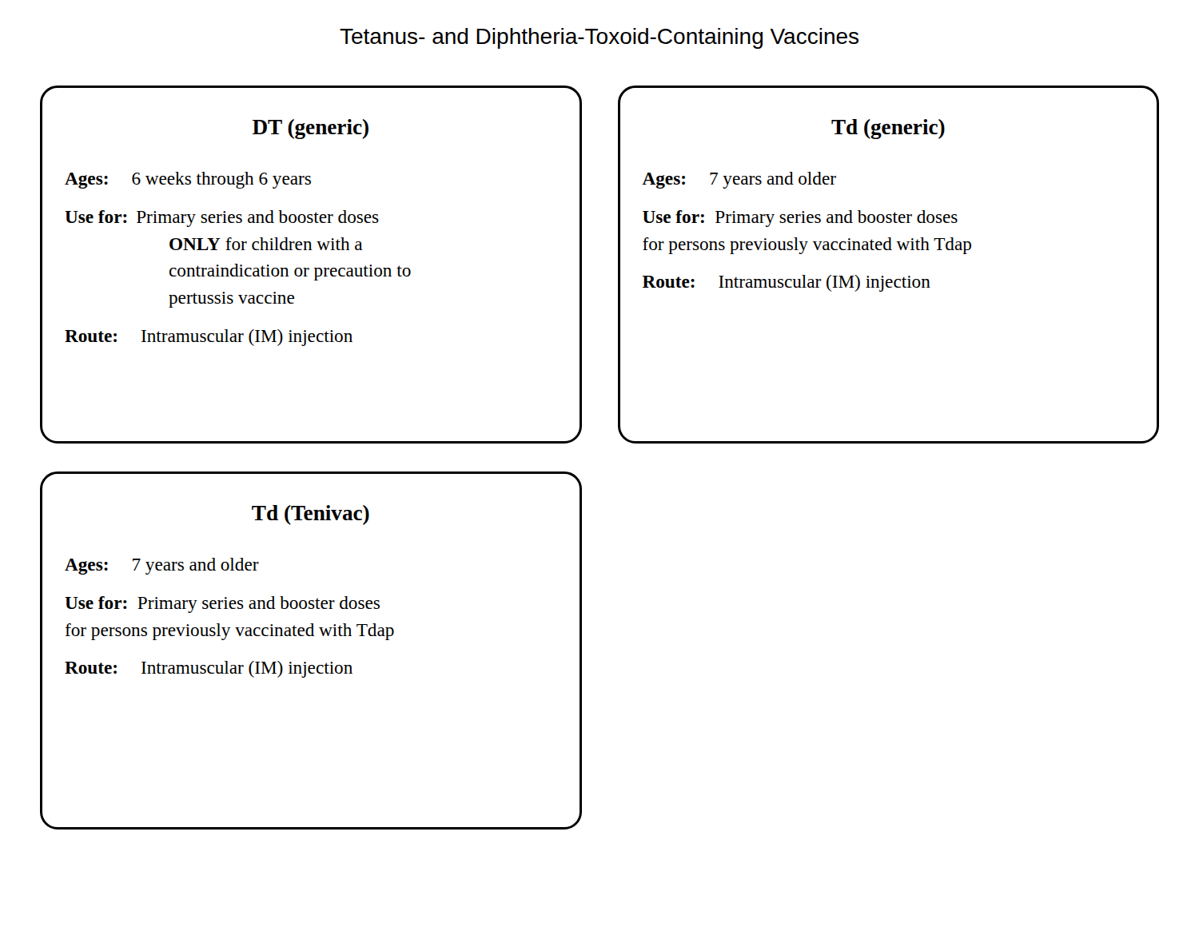Tetanus- and Diphtheria-Toxoid-Containing Vaccines
DT (generic)
Ages: 6 weeks through 6 years
Use for: Primary series and booster doses
ONLY for children with a
contraindication or precaution to
pertussis vaccine
Route: Intramuscular (IM) injection
Td (generic)
Ages: 7 years and older
Use for: Primary series and booster doses for persons previously vaccinated with Tdap
Route: Intramuscular (IM) injection
Td (Tenivac)
Ages: 7 years and older
Use for: Primary series and booster doses for persons previously vaccinated with Tdap
Route: Intramuscular (IM) injection